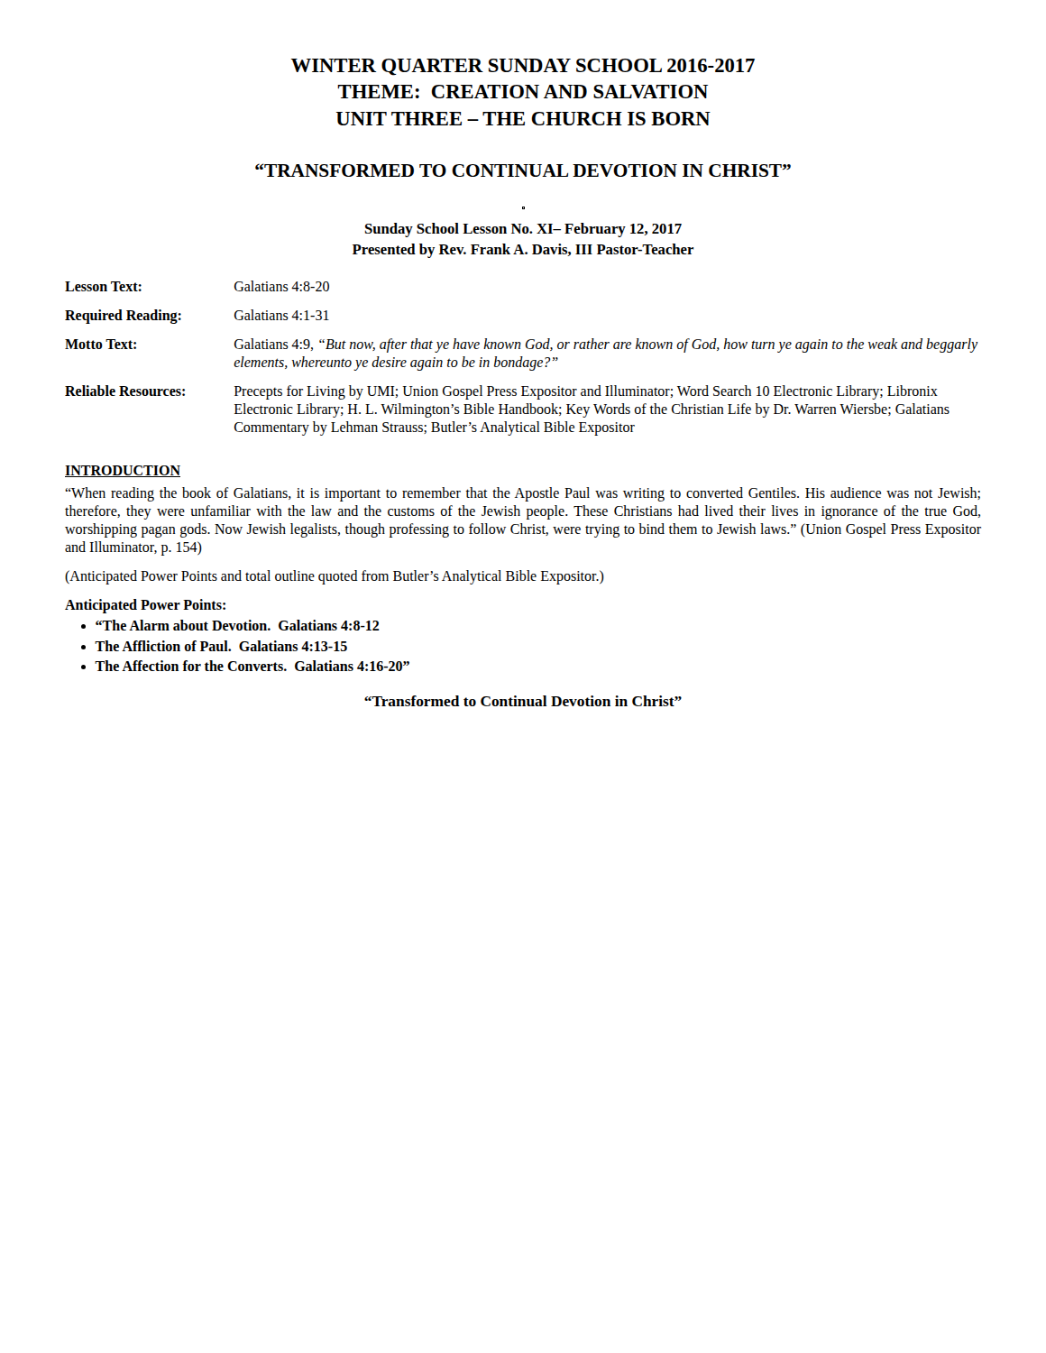WINTER QUARTER SUNDAY SCHOOL 2016-2017
THEME: CREATION AND SALVATION
UNIT THREE – THE CHURCH IS BORN
“TRANSFORMED TO CONTINUAL DEVOTION IN CHRIST”
Sunday School Lesson No. XI– February 12, 2017
Presented by Rev. Frank A. Davis, III Pastor-Teacher
| Lesson Text: | Galatians 4:8-20 |
| Required Reading: | Galatians 4:1-31 |
| Motto Text: | Galatians 4:9, “But now, after that ye have known God, or rather are known of God, how turn ye again to the weak and beggarly elements, whereunto ye desire again to be in bondage?” |
| Reliable Resources: | Precepts for Living by UMI; Union Gospel Press Expositor and Illuminator; Word Search 10 Electronic Library; Libronix Electronic Library; H. L. Wilmington’s Bible Handbook; Key Words of the Christian Life by Dr. Warren Wiersbe; Galatians Commentary by Lehman Strauss; Butler’s Analytical Bible Expositor |
INTRODUCTION
“When reading the book of Galatians, it is important to remember that the Apostle Paul was writing to converted Gentiles. His audience was not Jewish; therefore, they were unfamiliar with the law and the customs of the Jewish people. These Christians had lived their lives in ignorance of the true God, worshipping pagan gods. Now Jewish legalists, though professing to follow Christ, were trying to bind them to Jewish laws.” (Union Gospel Press Expositor and Illuminator, p. 154)
(Anticipated Power Points and total outline quoted from Butler’s Analytical Bible Expositor.)
Anticipated Power Points:
“The Alarm about Devotion. Galatians 4:8-12
The Affliction of Paul. Galatians 4:13-15
The Affection for the Converts. Galatians 4:16-20”
“Transformed to Continual Devotion in Christ”